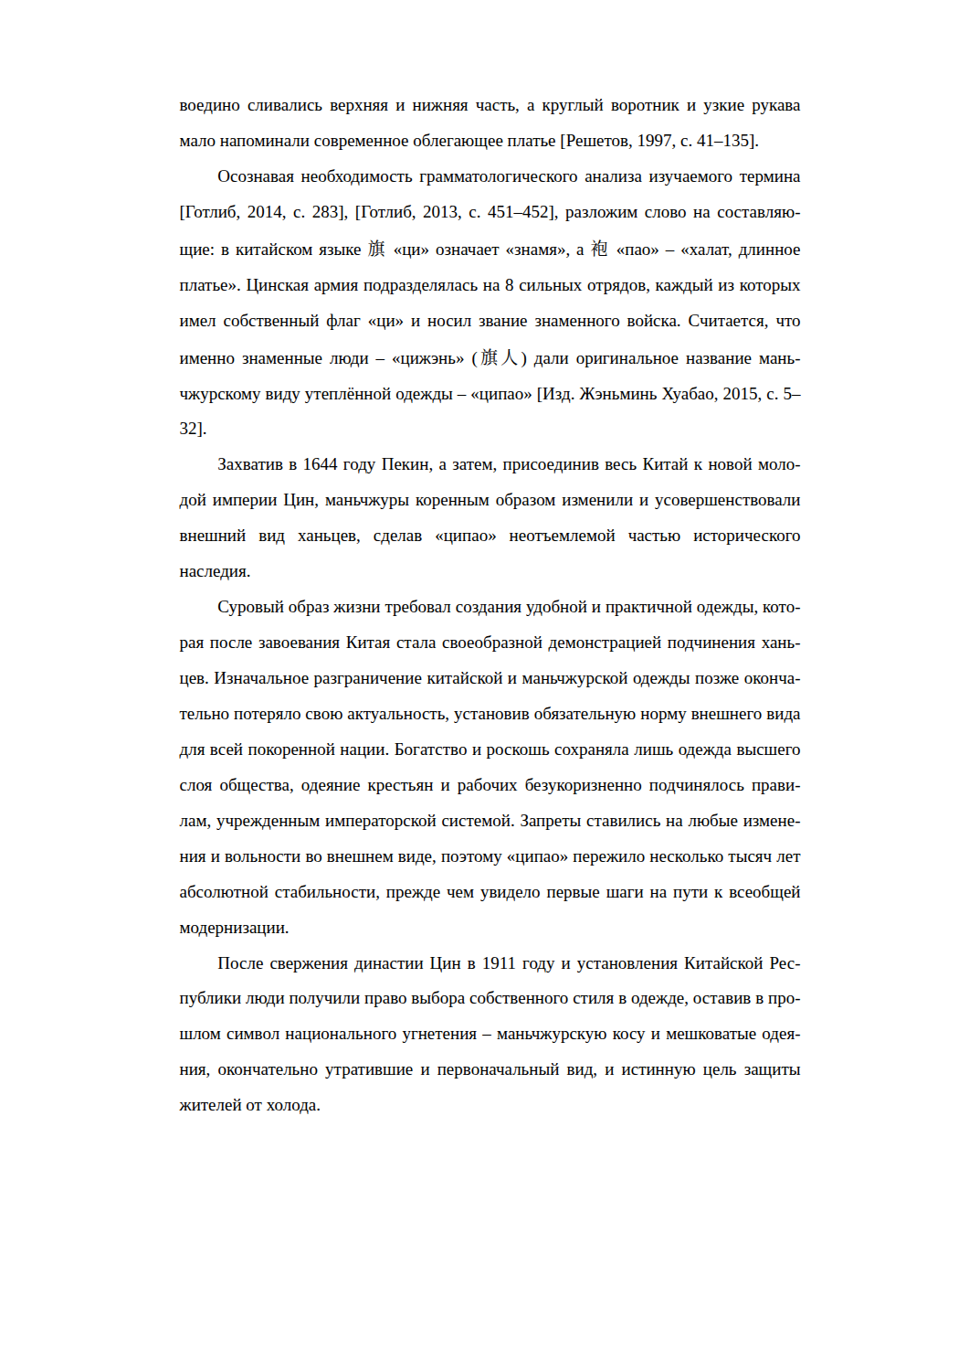воедино сливались верхняя и нижняя часть, а круглый воротник и узкие рукава мало напоминали современное облегающее платье [Решетов, 1997, с. 41–135].
Осознавая необходимость грамматологического анализа изучаемого термина [Готлиб, 2014, с. 283], [Готлиб, 2013, с. 451–452], разложим слово на составляющие: в китайском языке 旗 «ци» означает «знамя», а 袍 «пао» – «халат, длинное платье». Цинская армия подразделялась на 8 сильных отрядов, каждый из которых имел собственный флаг «ци» и носил звание знаменного войска. Считается, что именно знаменные люди – «цижэнь» (旗人) дали оригинальное название маньчжурскому виду утеплённой одежды – «ципао» [Изд. Жэньминь Хуабао, 2015, с. 5–32].
Захватив в 1644 году Пекин, а затем, присоединив весь Китай к новой молодой империи Цин, маньчжуры коренным образом изменили и усовершенствовали внешний вид ханьцев, сделав «ципао» неотъемлемой частью исторического наследия.
Суровый образ жизни требовал создания удобной и практичной одежды, которая после завоевания Китая стала своеобразной демонстрацией подчинения ханьцев. Изначальное разграничение китайской и маньчжурской одежды позже окончательно потеряло свою актуальность, установив обязательную норму внешнего вида для всей покоренной нации. Богатство и роскошь сохраняла лишь одежда высшего слоя общества, одеяние крестьян и рабочих безукоризненно подчинялось правилам, учрежденным императорской системой. Запреты ставились на любые изменения и вольности во внешнем виде, поэтому «ципао» пережило несколько тысяч лет абсолютной стабильности, прежде чем увидело первые шаги на пути к всеобщей модернизации.
После свержения династии Цин в 1911 году и установления Китайской Республики люди получили право выбора собственного стиля в одежде, оставив в прошлом символ национального угнетения – маньчжурскую косу и мешковатые одеяния, окончательно утратившие и первоначальный вид, и истинную цель защиты жителей от холода.